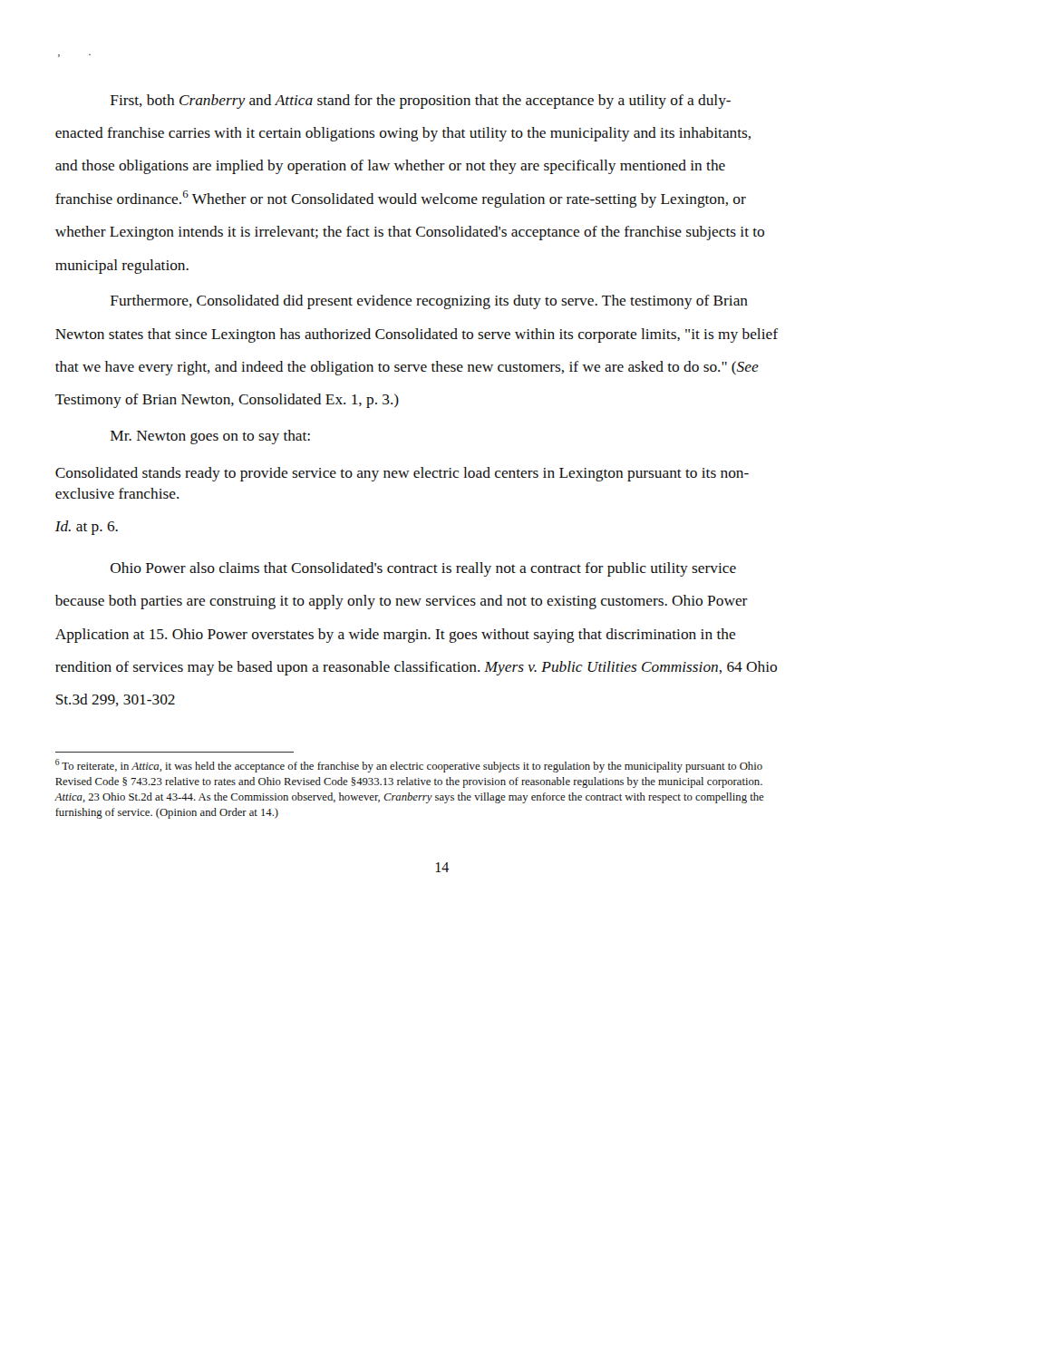, .
First, both Cranberry and Attica stand for the proposition that the acceptance by a utility of a duly-enacted franchise carries with it certain obligations owing by that utility to the municipality and its inhabitants, and those obligations are implied by operation of law whether or not they are specifically mentioned in the franchise ordinance.6 Whether or not Consolidated would welcome regulation or rate-setting by Lexington, or whether Lexington intends it is irrelevant; the fact is that Consolidated's acceptance of the franchise subjects it to municipal regulation.
Furthermore, Consolidated did present evidence recognizing its duty to serve. The testimony of Brian Newton states that since Lexington has authorized Consolidated to serve within its corporate limits, "it is my belief that we have every right, and indeed the obligation to serve these new customers, if we are asked to do so." (See Testimony of Brian Newton, Consolidated Ex. 1, p. 3.)
Mr. Newton goes on to say that:
Consolidated stands ready to provide service to any new electric load centers in Lexington pursuant to its non-exclusive franchise.
Id. at p. 6.
Ohio Power also claims that Consolidated's contract is really not a contract for public utility service because both parties are construing it to apply only to new services and not to existing customers. Ohio Power Application at 15. Ohio Power overstates by a wide margin. It goes without saying that discrimination in the rendition of services may be based upon a reasonable classification. Myers v. Public Utilities Commission, 64 Ohio St.3d 299, 301-302
6 To reiterate, in Attica, it was held the acceptance of the franchise by an electric cooperative subjects it to regulation by the municipality pursuant to Ohio Revised Code § 743.23 relative to rates and Ohio Revised Code §4933.13 relative to the provision of reasonable regulations by the municipal corporation. Attica, 23 Ohio St.2d at 43-44. As the Commission observed, however, Cranberry says the village may enforce the contract with respect to compelling the furnishing of service. (Opinion and Order at 14.)
14